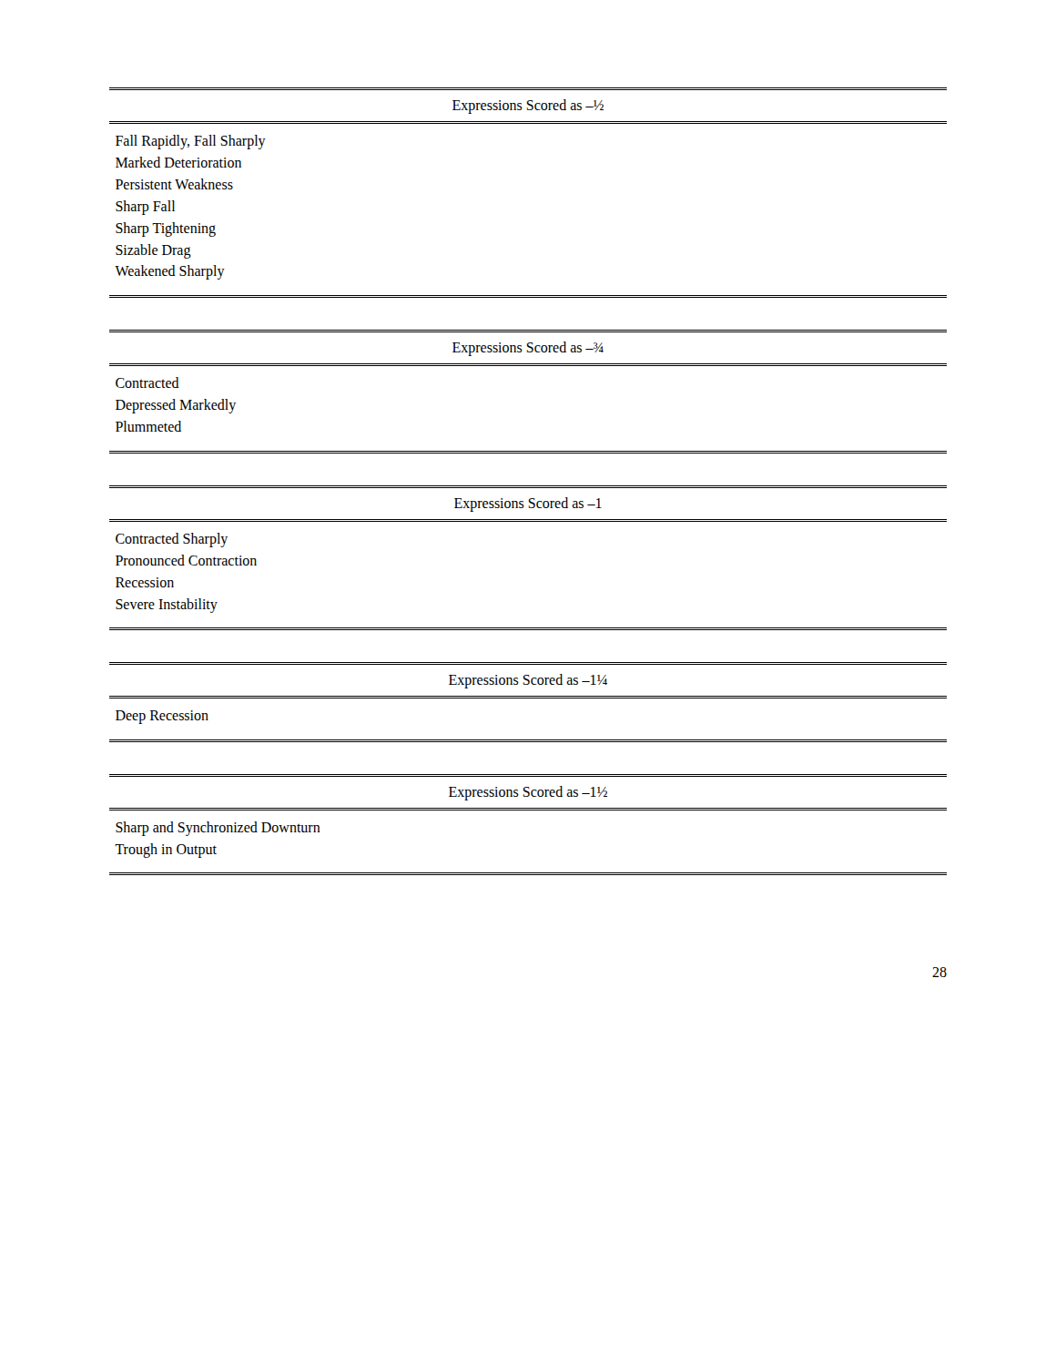Expressions Scored as –½
| Fall Rapidly, Fall Sharply |
| Marked Deterioration |
| Persistent Weakness |
| Sharp Fall |
| Sharp Tightening |
| Sizable Drag |
| Weakened Sharply |
Expressions Scored as –¾
| Contracted |
| Depressed Markedly |
| Plummeted |
Expressions Scored as –1
| Contracted Sharply |
| Pronounced Contraction |
| Recession |
| Severe Instability |
Expressions Scored as –1¼
| Deep Recession |
Expressions Scored as –1½
| Sharp and Synchronized Downturn |
| Trough in Output |
28